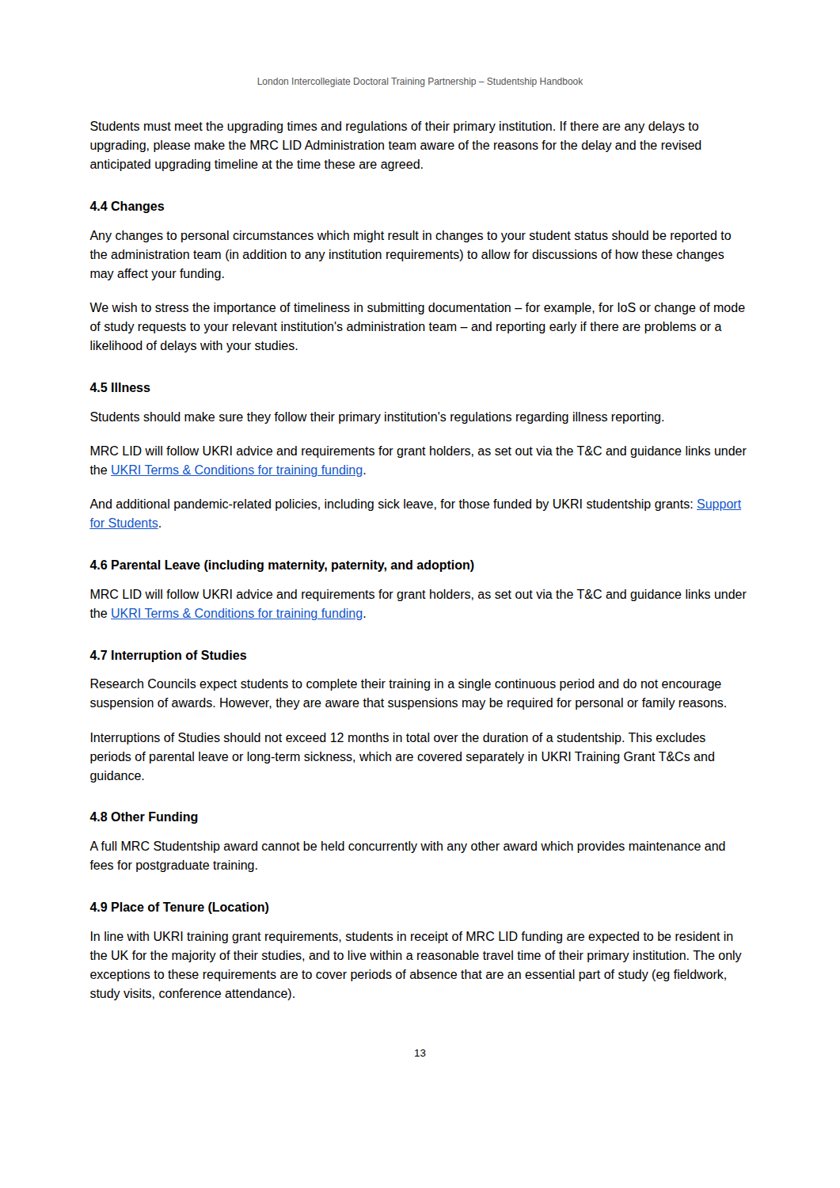London Intercollegiate Doctoral Training Partnership – Studentship Handbook
Students must meet the upgrading times and regulations of their primary institution. If there are any delays to upgrading, please make the MRC LID Administration team aware of the reasons for the delay and the revised anticipated upgrading timeline at the time these are agreed.
4.4 Changes
Any changes to personal circumstances which might result in changes to your student status should be reported to the administration team (in addition to any institution requirements) to allow for discussions of how these changes may affect your funding.
We wish to stress the importance of timeliness in submitting documentation – for example, for IoS or change of mode of study requests to your relevant institution's administration team – and reporting early if there are problems or a likelihood of delays with your studies.
4.5 Illness
Students should make sure they follow their primary institution's regulations regarding illness reporting.
MRC LID will follow UKRI advice and requirements for grant holders, as set out via the T&C and guidance links under the UKRI Terms & Conditions for training funding.
And additional pandemic-related policies, including sick leave, for those funded by UKRI studentship grants: Support for Students.
4.6 Parental Leave (including maternity, paternity, and adoption)
MRC LID will follow UKRI advice and requirements for grant holders, as set out via the T&C and guidance links under the UKRI Terms & Conditions for training funding.
4.7 Interruption of Studies
Research Councils expect students to complete their training in a single continuous period and do not encourage suspension of awards. However, they are aware that suspensions may be required for personal or family reasons.
Interruptions of Studies should not exceed 12 months in total over the duration of a studentship. This excludes periods of parental leave or long-term sickness, which are covered separately in UKRI Training Grant T&Cs and guidance.
4.8 Other Funding
A full MRC Studentship award cannot be held concurrently with any other award which provides maintenance and fees for postgraduate training.
4.9 Place of Tenure (Location)
In line with UKRI training grant requirements, students in receipt of MRC LID funding are expected to be resident in the UK for the majority of their studies, and to live within a reasonable travel time of their primary institution. The only exceptions to these requirements are to cover periods of absence that are an essential part of study (eg fieldwork, study visits, conference attendance).
13